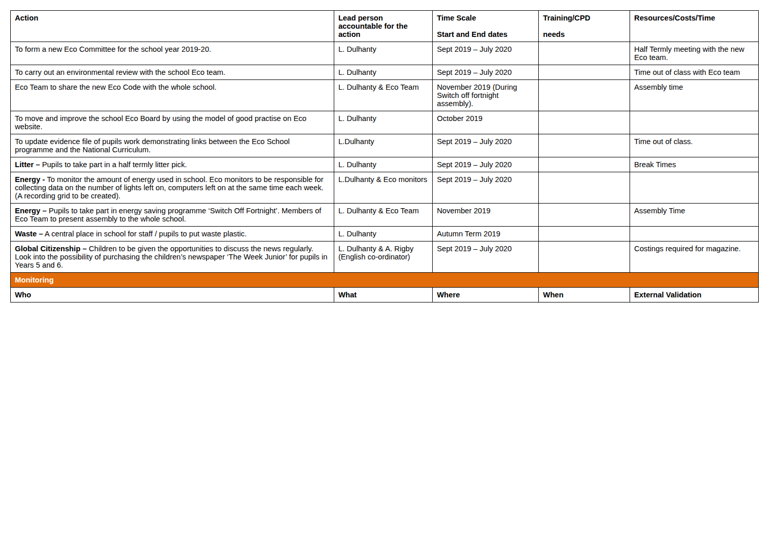| Action | Lead person accountable for the action | Time Scale Start and End dates | Training/CPD needs | Resources/Costs/Time |
| --- | --- | --- | --- | --- |
| To form a new Eco Committee for the school year 2019-20. | L. Dulhanty | Sept 2019 – July 2020 | | Half Termly meeting with the new Eco team. |
| To carry out an environmental review with the school Eco team. | L. Dulhanty | Sept 2019 – July 2020 | | Time out of class with Eco team |
| Eco Team to share the new Eco Code with the whole school. | L. Dulhanty & Eco Team | November 2019 (During Switch off fortnight assembly). | | Assembly time |
| To move and improve the school Eco Board by using the model of good practise on Eco website. | L. Dulhanty | October 2019 | | |
| To update evidence file of pupils work demonstrating links between the Eco School programme and the National Curriculum. | L.Dulhanty | Sept 2019 – July 2020 | | Time out of class. |
| Litter – Pupils to take part in a half termly litter pick. | L. Dulhanty | Sept 2019 – July 2020 | | Break Times |
| Energy - To monitor the amount of energy used in school. Eco monitors to be responsible for collecting data on the number of lights left on, computers left on at the same time each week. (A recording grid to be created). | L.Dulhanty & Eco monitors | Sept 2019 – July 2020 | | |
| Energy – Pupils to take part in energy saving programme ‘Switch Off Fortnight’. Members of Eco Team to present assembly to the whole school. | L. Dulhanty & Eco Team | November 2019 | | Assembly Time |
| Waste – A central place in school for staff / pupils to put waste plastic. | L. Dulhanty | Autumn Term 2019 | | |
| Global Citizenship – Children to be given the opportunities to discuss the news regularly. Look into the possibility of purchasing the children’s newspaper ‘The Week Junior’ for pupils in Years 5 and 6. | L. Dulhanty & A. Rigby (English co-ordinator) | Sept 2019 – July 2020 | | Costings required for magazine. |
| Monitoring |
| Who | What | Where | When | External Validation |